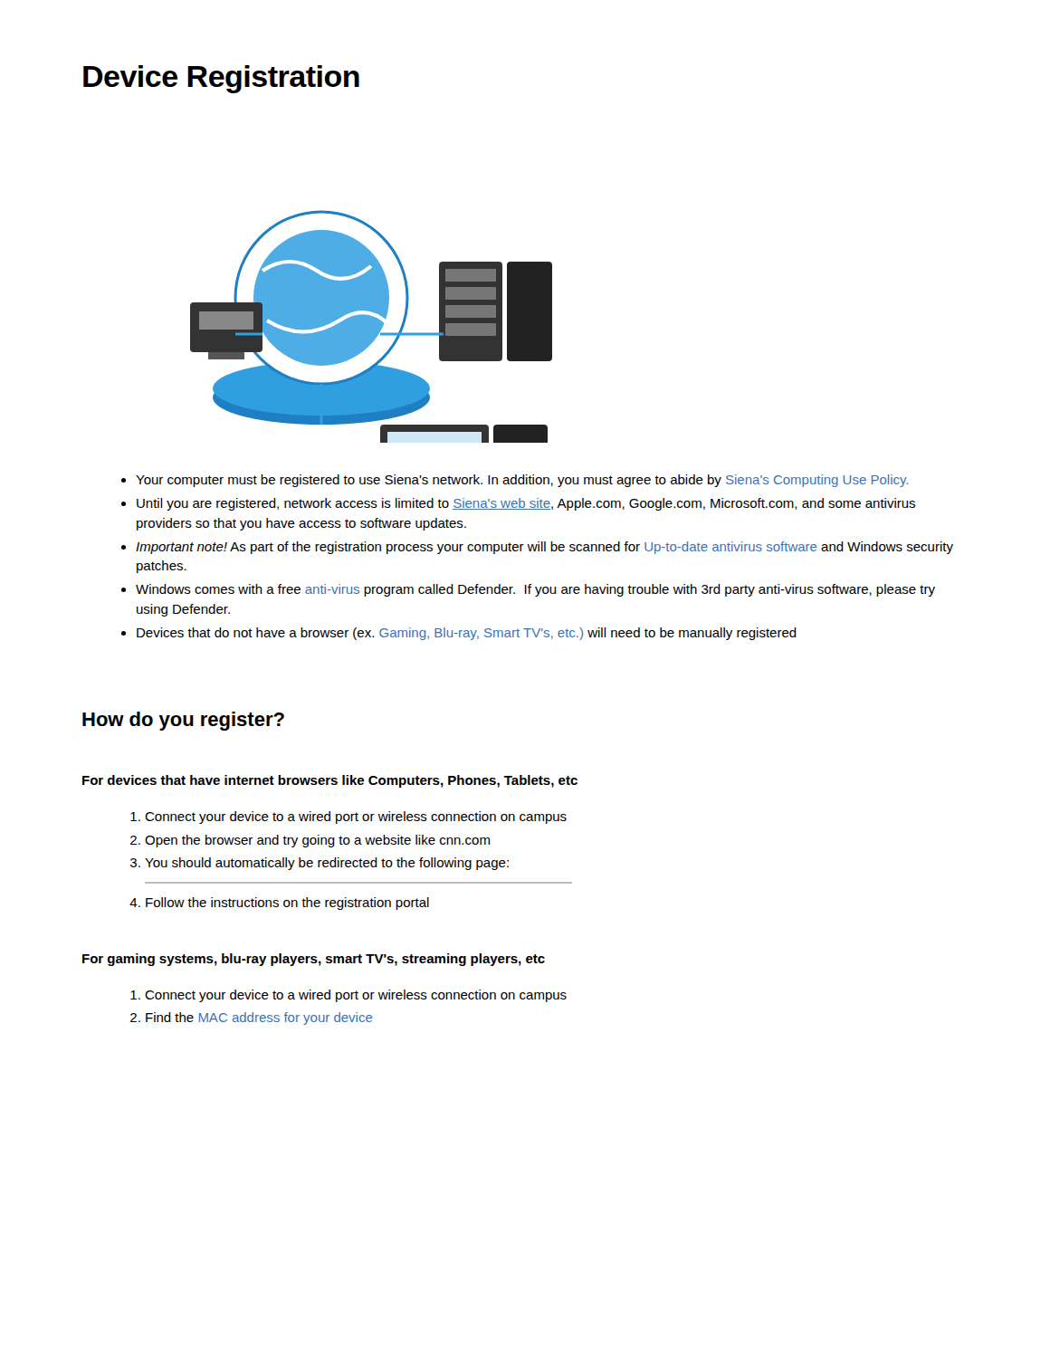Device Registration
Your computer must be registered to use Siena's network. In addition, you must agree to abide by Siena's Computing Use Policy.
Until you are registered, network access is limited to Siena's web site, Apple.com, Google.com, Microsoft.com, and some antivirus providers so that you have access to software updates.
Important note! As part of the registration process your computer will be scanned for Up-to-date antivirus software and Windows security patches.
Windows comes with a free anti-virus program called Defender. If you are having trouble with 3rd party anti-virus software, please try using Defender.
Devices that do not have a browser (ex. Gaming, Blu-ray, Smart TV's, etc.) will need to be manually registered
How do you register?
For devices that have internet browsers like Computers, Phones, Tablets, etc
Connect your device to a wired port or wireless connection on campus
Open the browser and try going to a website like cnn.com
You should automatically be redirected to the following page:
Follow the instructions on the registration portal
For gaming systems, blu-ray players, smart TV's, streaming players, etc
Connect your device to a wired port or wireless connection on campus
Find the MAC address for your device